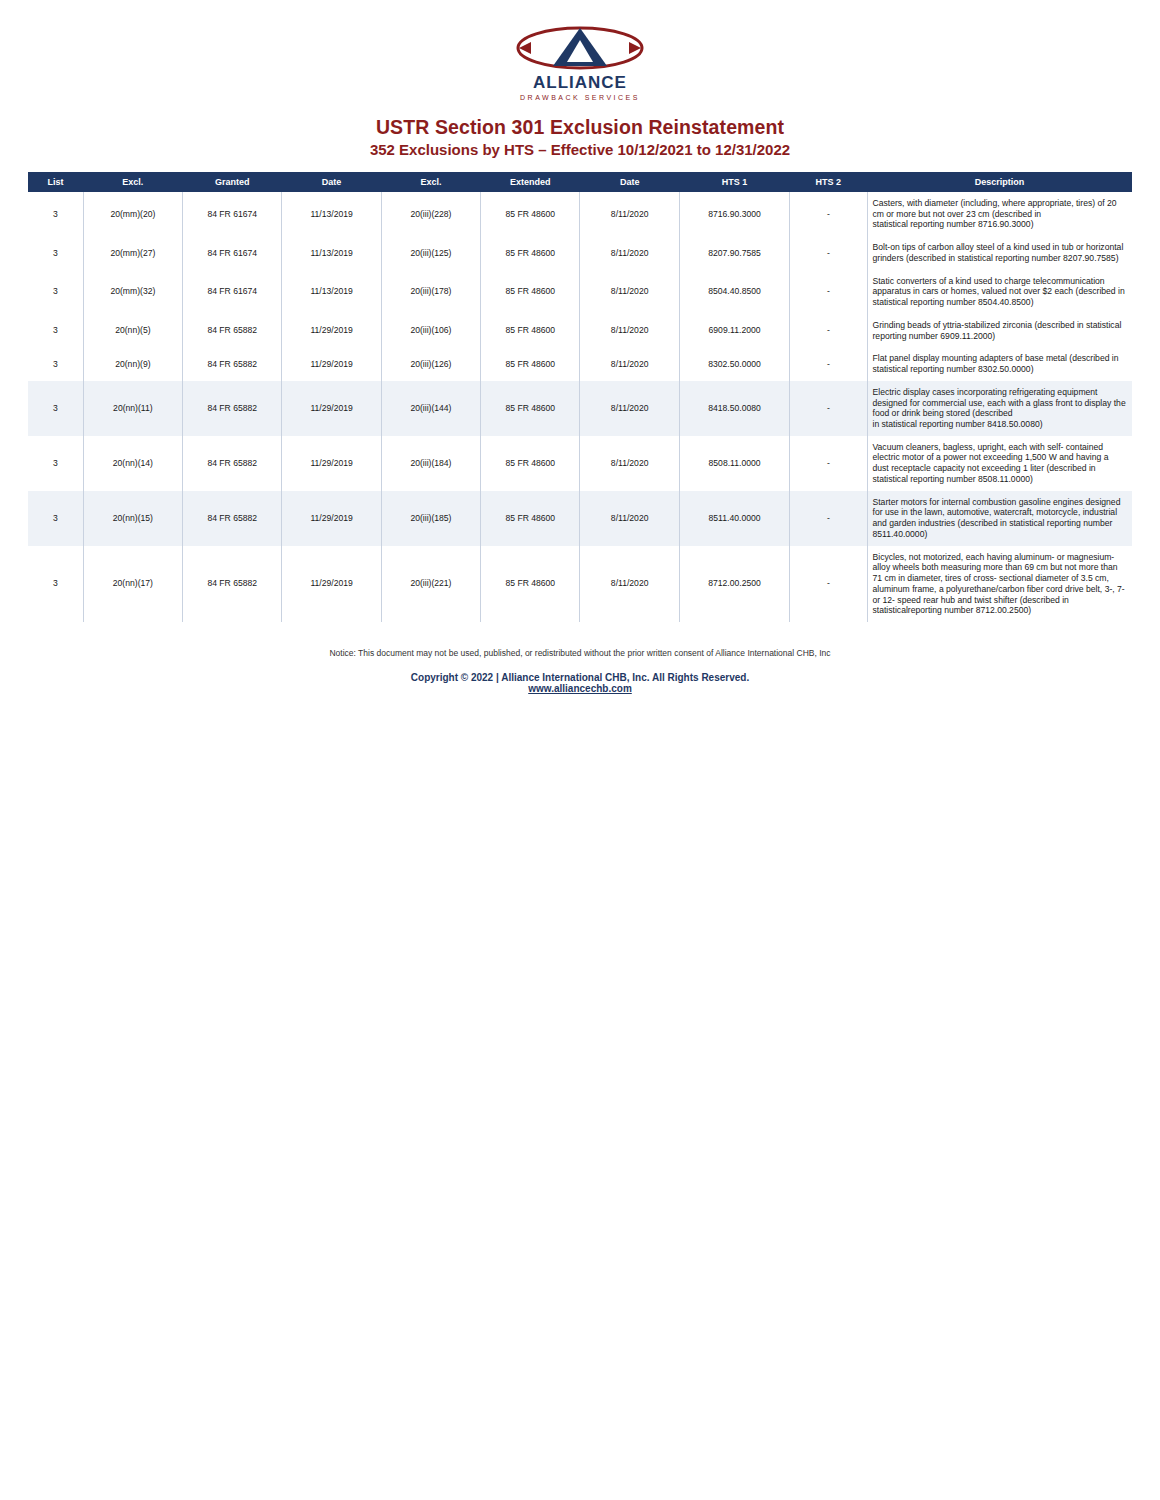ALLIANCE DRAWBACK SERVICES
USTR Section 301 Exclusion Reinstatement
352 Exclusions by HTS – Effective 10/12/2021 to 12/31/2022
| List | Excl. | Granted | Date | Excl. | Extended | Date | HTS 1 | HTS 2 | Description |
| --- | --- | --- | --- | --- | --- | --- | --- | --- | --- |
| 3 | 20(mm)(20) | 84 FR 61674 | 11/13/2019 | 20(iii)(228) | 85 FR 48600 | 8/11/2020 | 8716.90.3000 | - | Casters, with diameter (including, where appropriate, tires) of 20 cm or more but not over 23 cm (described in statistical reporting number 8716.90.3000) |
| 3 | 20(mm)(27) | 84 FR 61674 | 11/13/2019 | 20(iii)(125) | 85 FR 48600 | 8/11/2020 | 8207.90.7585 | - | Bolt-on tips of carbon alloy steel of a kind used in tub or horizontal grinders (described in statistical reporting number 8207.90.7585) |
| 3 | 20(mm)(32) | 84 FR 61674 | 11/13/2019 | 20(iii)(178) | 85 FR 48600 | 8/11/2020 | 8504.40.8500 | - | Static converters of a kind used to charge telecommunication apparatus in cars or homes, valued not over $2 each (described in statistical reporting number 8504.40.8500) |
| 3 | 20(nn)(5) | 84 FR 65882 | 11/29/2019 | 20(iii)(106) | 85 FR 48600 | 8/11/2020 | 6909.11.2000 | - | Grinding beads of yttria-stabilized zirconia (described in statistical reporting number 6909.11.2000) |
| 3 | 20(nn)(9) | 84 FR 65882 | 11/29/2019 | 20(iii)(126) | 85 FR 48600 | 8/11/2020 | 8302.50.0000 | - | Flat panel display mounting adapters of base metal (described in statistical reporting number 8302.50.0000) |
| 3 | 20(nn)(11) | 84 FR 65882 | 11/29/2019 | 20(iii)(144) | 85 FR 48600 | 8/11/2020 | 8418.50.0080 | - | Electric display cases incorporating refrigerating equipment designed for commercial use, each with a glass front to display the food or drink being stored (described in statistical reporting number 8418.50.0080) |
| 3 | 20(nn)(14) | 84 FR 65882 | 11/29/2019 | 20(iii)(184) | 85 FR 48600 | 8/11/2020 | 8508.11.0000 | - | Vacuum cleaners, bagless, upright, each with self- contained electric motor of a power not exceeding 1,500 W and having a dust receptacle capacity not exceeding 1 liter (described in statistical reporting number 8508.11.0000) |
| 3 | 20(nn)(15) | 84 FR 65882 | 11/29/2019 | 20(iii)(185) | 85 FR 48600 | 8/11/2020 | 8511.40.0000 | - | Starter motors for internal combustion gasoline engines designed for use in the lawn, automotive, watercraft, motorcycle, industrial and garden industries (described in statistical reporting number 8511.40.0000) |
| 3 | 20(nn)(17) | 84 FR 65882 | 11/29/2019 | 20(iii)(221) | 85 FR 48600 | 8/11/2020 | 8712.00.2500 | - | Bicycles, not motorized, each having aluminum- or magnesium- alloy wheels both measuring more than 69 cm but not more than 71 cm in diameter, tires of cross- sectional diameter of 3.5 cm, aluminum frame, a polyurethane/carbon fiber cord drive belt, 3-, 7- or 12- speed rear hub and twist shifter (described in statisticalreporting number 8712.00.2500) |
Notice: This document may not be used, published, or redistributed without the prior written consent of Alliance International CHB, Inc
Copyright © 2022 | Alliance International CHB, Inc. All Rights Reserved.
www.alliancechb.com